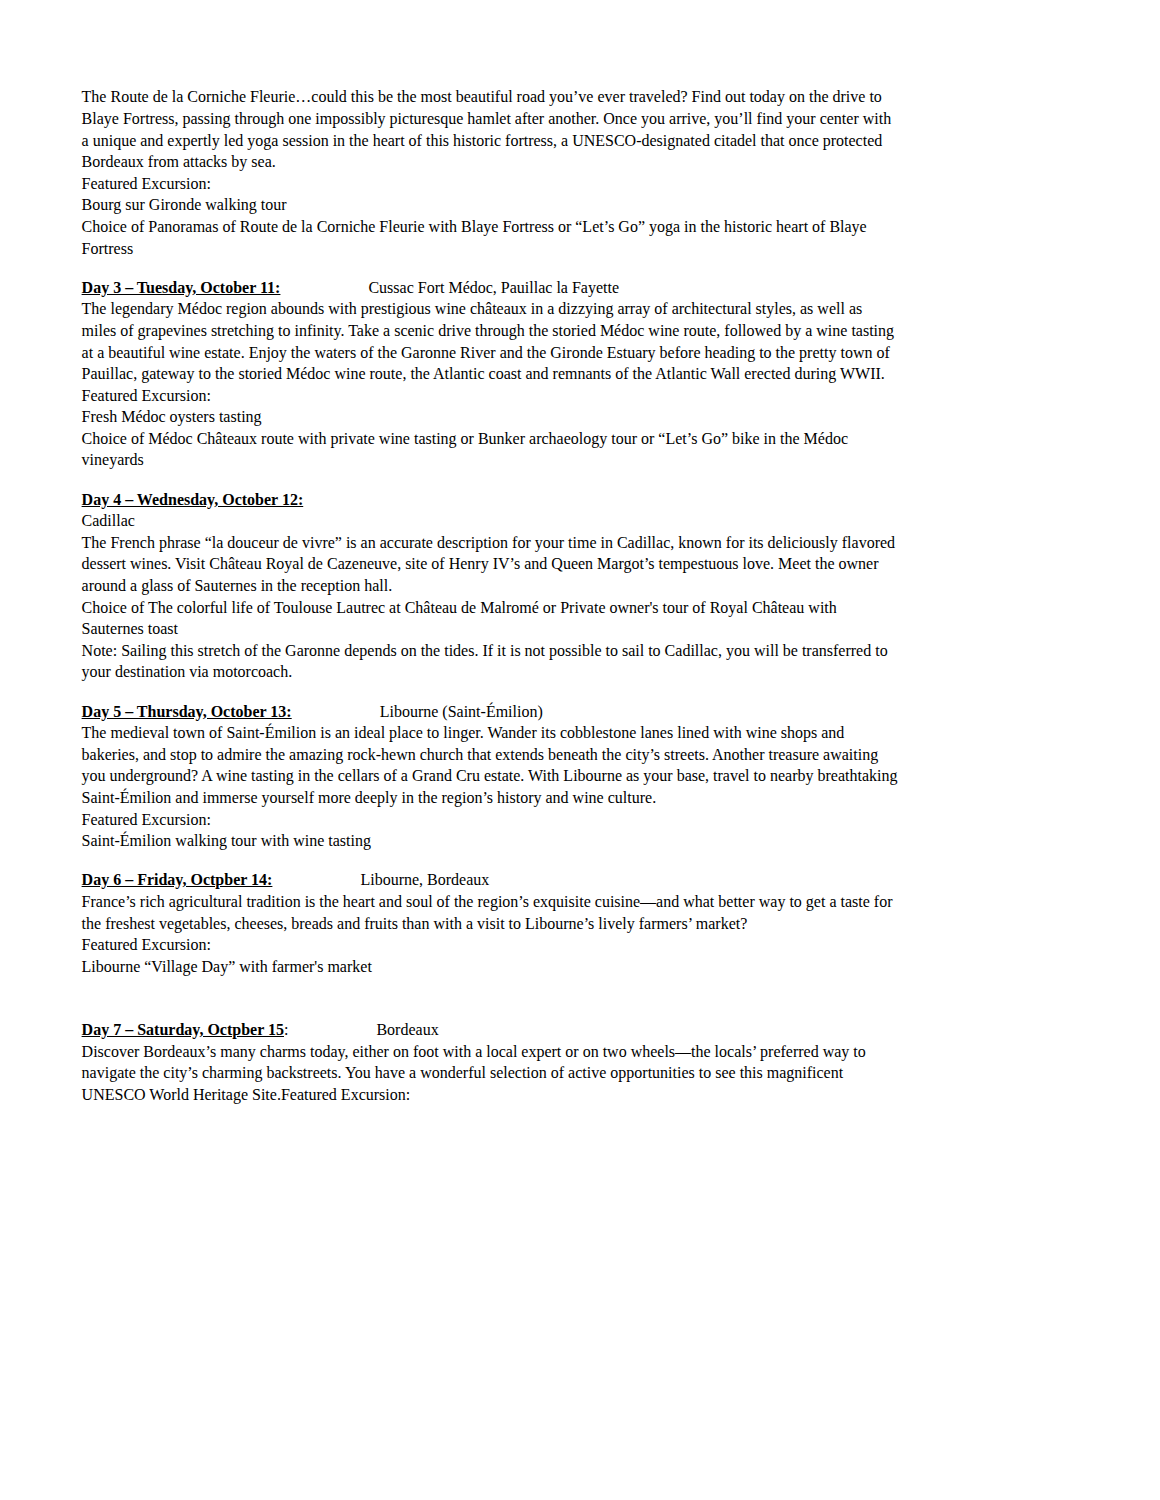The Route de la Corniche Fleurie…could this be the most beautiful road you’ve ever traveled? Find out today on the drive to Blaye Fortress, passing through one impossibly picturesque hamlet after another. Once you arrive, you’ll find your center with a unique and expertly led yoga session in the heart of this historic fortress, a UNESCO-designated citadel that once protected Bordeaux from attacks by sea.
Featured Excursion:
Bourg sur Gironde walking tour
Choice of Panoramas of Route de la Corniche Fleurie with Blaye Fortress or “Let’s Go” yoga in the historic heart of Blaye Fortress
Day 3 – Tuesday, October 11: Cussac Fort Médoc, Pauillac la Fayette
The legendary Médoc region abounds with prestigious wine châteaux in a dizzying array of architectural styles, as well as miles of grapevines stretching to infinity. Take a scenic drive through the storied Médoc wine route, followed by a wine tasting at a beautiful wine estate. Enjoy the waters of the Garonne River and the Gironde Estuary before heading to the pretty town of Pauillac, gateway to the storied Médoc wine route, the Atlantic coast and remnants of the Atlantic Wall erected during WWII.
Featured Excursion:
Fresh Médoc oysters tasting
Choice of Médoc Châteaux route with private wine tasting or Bunker archaeology tour or “Let’s Go” bike in the Médoc vineyards
Day 4 – Wednesday, October 12:
Cadillac
The French phrase “la douceur de vivre” is an accurate description for your time in Cadillac, known for its deliciously flavored dessert wines. Visit Château Royal de Cazeneuve, site of Henry IV’s and Queen Margot’s tempestuous love. Meet the owner around a glass of Sauternes in the reception hall.
Choice of The colorful life of Toulouse Lautrec at Château de Malromé or Private owner's tour of Royal Château with Sauternes toast
Note: Sailing this stretch of the Garonne depends on the tides. If it is not possible to sail to Cadillac, you will be transferred to your destination via motorcoach.
Day 5 – Thursday, October 13: Libourne (Saint-Émilion)
The medieval town of Saint-Émilion is an ideal place to linger. Wander its cobblestone lanes lined with wine shops and bakeries, and stop to admire the amazing rock-hewn church that extends beneath the city’s streets. Another treasure awaiting you underground? A wine tasting in the cellars of a Grand Cru estate. With Libourne as your base, travel to nearby breathtaking Saint-Émilion and immerse yourself more deeply in the region’s history and wine culture.
Featured Excursion:
Saint-Émilion walking tour with wine tasting
Day 6 – Friday, Octpber 14: Libourne, Bordeaux
France’s rich agricultural tradition is the heart and soul of the region’s exquisite cuisine—and what better way to get a taste for the freshest vegetables, cheeses, breads and fruits than with a visit to Libourne’s lively farmers’ market?
Featured Excursion:
Libourne “Village Day” with farmer's market
Day 7 – Saturday, Octpber 15:Bordeaux
Discover Bordeaux’s many charms today, either on foot with a local expert or on two wheels—the locals’ preferred way to navigate the city’s charming backstreets. You have a wonderful selection of active opportunities to see this magnificent UNESCO World Heritage Site.Featured Excursion: